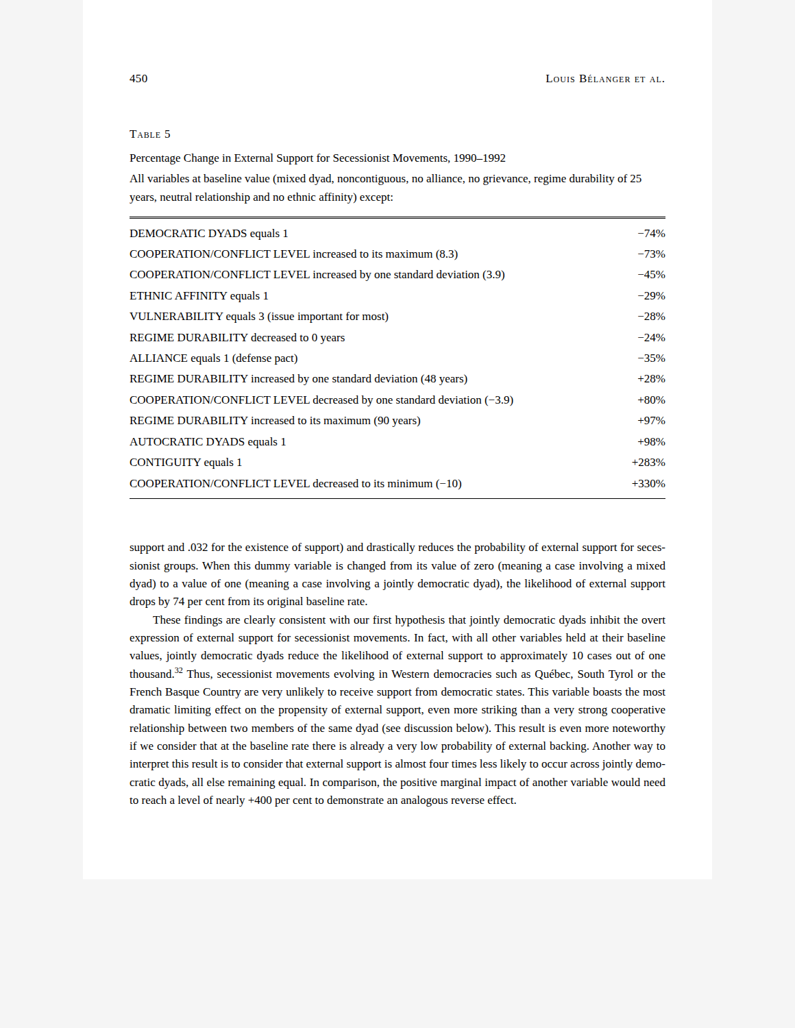450 Louis Bélanger et al.
Table 5
Percentage Change in External Support for Secessionist Movements, 1990–1992
All variables at baseline value (mixed dyad, noncontiguous, no alliance, no grievance, regime durability of 25 years, neutral relationship and no ethnic affinity) except:
| DEMOCRATIC DYADS equals 1 | −74% |
| COOPERATION/CONFLICT LEVEL increased to its maximum (8.3) | −73% |
| COOPERATION/CONFLICT LEVEL increased by one standard deviation (3.9) | −45% |
| ETHNIC AFFINITY equals 1 | −29% |
| VULNERABILITY equals 3 (issue important for most) | −28% |
| REGIME DURABILITY decreased to 0 years | −24% |
| ALLIANCE equals 1 (defense pact) | −35% |
| REGIME DURABILITY increased by one standard deviation (48 years) | +28% |
| COOPERATION/CONFLICT LEVEL decreased by one standard deviation (−3.9) | +80% |
| REGIME DURABILITY increased to its maximum (90 years) | +97% |
| AUTOCRATIC DYADS equals 1 | +98% |
| CONTIGUITY equals 1 | +283% |
| COOPERATION/CONFLICT LEVEL decreased to its minimum (−10) | +330% |
support and .032 for the existence of support) and drastically reduces the probability of external support for secessionist groups. When this dummy variable is changed from its value of zero (meaning a case involving a mixed dyad) to a value of one (meaning a case involving a jointly democratic dyad), the likelihood of external support drops by 74 per cent from its original baseline rate.
These findings are clearly consistent with our first hypothesis that jointly democratic dyads inhibit the overt expression of external support for secessionist movements. In fact, with all other variables held at their baseline values, jointly democratic dyads reduce the likelihood of external support to approximately 10 cases out of one thousand.32 Thus, secessionist movements evolving in Western democracies such as Québec, South Tyrol or the French Basque Country are very unlikely to receive support from democratic states. This variable boasts the most dramatic limiting effect on the propensity of external support, even more striking than a very strong cooperative relationship between two members of the same dyad (see discussion below). This result is even more noteworthy if we consider that at the baseline rate there is already a very low probability of external backing. Another way to interpret this result is to consider that external support is almost four times less likely to occur across jointly democratic dyads, all else remaining equal. In comparison, the positive marginal impact of another variable would need to reach a level of nearly +400 per cent to demonstrate an analogous reverse effect.